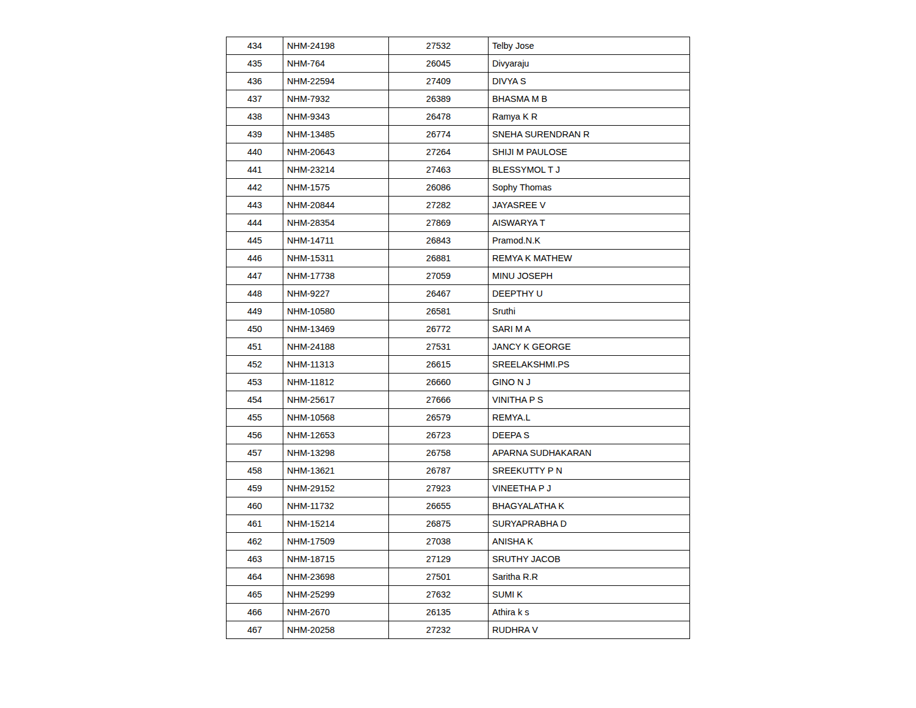| 434 | NHM-24198 | 27532 | Telby Jose |
| 435 | NHM-764 | 26045 | Divyaraju |
| 436 | NHM-22594 | 27409 | DIVYA S |
| 437 | NHM-7932 | 26389 | BHASMA M B |
| 438 | NHM-9343 | 26478 | Ramya K R |
| 439 | NHM-13485 | 26774 | SNEHA SURENDRAN R |
| 440 | NHM-20643 | 27264 | SHIJI M PAULOSE |
| 441 | NHM-23214 | 27463 | BLESSYMOL T J |
| 442 | NHM-1575 | 26086 | Sophy Thomas |
| 443 | NHM-20844 | 27282 | JAYASREE V |
| 444 | NHM-28354 | 27869 | AISWARYA T |
| 445 | NHM-14711 | 26843 | Pramod.N.K |
| 446 | NHM-15311 | 26881 | REMYA K MATHEW |
| 447 | NHM-17738 | 27059 | MINU JOSEPH |
| 448 | NHM-9227 | 26467 | DEEPTHY U |
| 449 | NHM-10580 | 26581 | Sruthi |
| 450 | NHM-13469 | 26772 | SARI M A |
| 451 | NHM-24188 | 27531 | JANCY K GEORGE |
| 452 | NHM-11313 | 26615 | SREELAKSHMI.PS |
| 453 | NHM-11812 | 26660 | GINO N J |
| 454 | NHM-25617 | 27666 | VINITHA P S |
| 455 | NHM-10568 | 26579 | REMYA.L |
| 456 | NHM-12653 | 26723 | DEEPA S |
| 457 | NHM-13298 | 26758 | APARNA SUDHAKARAN |
| 458 | NHM-13621 | 26787 | SREEKUTTY P N |
| 459 | NHM-29152 | 27923 | VINEETHA P J |
| 460 | NHM-11732 | 26655 | BHAGYALATHA K |
| 461 | NHM-15214 | 26875 | SURYAPRABHA D |
| 462 | NHM-17509 | 27038 | ANISHA K |
| 463 | NHM-18715 | 27129 | SRUTHY JACOB |
| 464 | NHM-23698 | 27501 | Saritha R.R |
| 465 | NHM-25299 | 27632 | SUMI K |
| 466 | NHM-2670 | 26135 | Athira k s |
| 467 | NHM-20258 | 27232 | RUDHRA V |